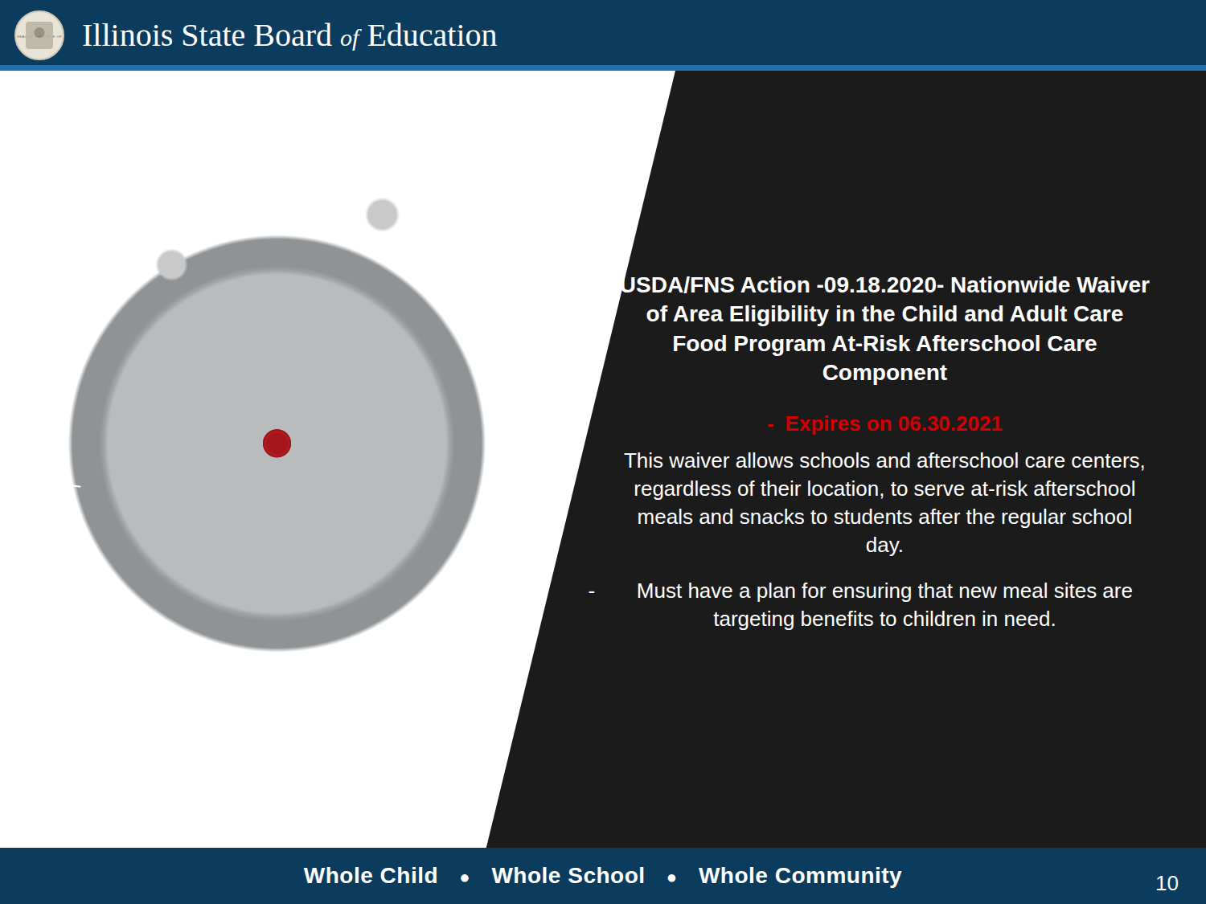Illinois State Board of Education
USDA/FNS Action -09.18.2020- Nationwide Waiver of Area Eligibility in the Child and Adult Care Food Program At-Risk Afterschool Care Component
-Expires on 06.30.2021
This waiver allows schools and afterschool care centers, regardless of their location, to serve at-risk afterschool meals and snacks to students after the regular school day.
-Must have a plan for ensuring that new meal sites are targeting benefits to children in need.
Whole Child ● Whole School ● Whole Community
10